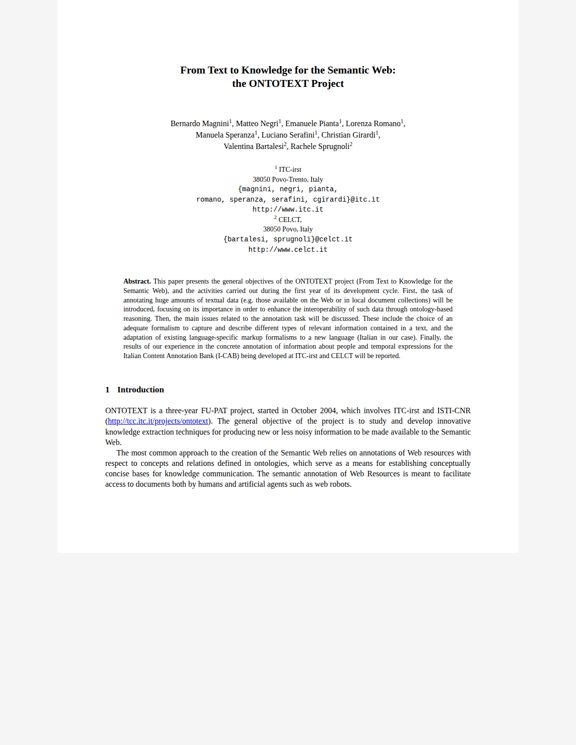From Text to Knowledge for the Semantic Web:
the ONTOTEXT Project
Bernardo Magnini1, Matteo Negri1, Emanuele Pianta1, Lorenza Romano1,
Manuela Speranza1, Luciano Serafini1, Christian Girardi1,
Valentina Bartalesi2, Rachele Sprugnoli2
1 ITC-irst
38050 Povo-Trento, Italy
{magnini, negri, pianta,
romano, speranza, serafini, cgirardi}@itc.it
http://www.itc.it
2 CELCT,
38050 Povo, Italy
{bartalesi, sprugnoli}@celct.it
http://www.celct.it
Abstract. This paper presents the general objectives of the ONTOTEXT project (From Text to Knowledge for the Semantic Web), and the activities carried out during the first year of its development cycle. First, the task of annotating huge amounts of textual data (e.g. those available on the Web or in local document collections) will be introduced, focusing on its importance in order to enhance the interoperability of such data through ontology-based reasoning. Then, the main issues related to the annotation task will be discussed. These include the choice of an adequate formalism to capture and describe different types of relevant information contained in a text, and the adaptation of existing language-specific markup formalisms to a new language (Italian in our case). Finally, the results of our experience in the concrete annotation of information about people and temporal expressions for the Italian Content Annotation Bank (I-CAB) being developed at ITC-irst and CELCT will be reported.
1 Introduction
ONTOTEXT is a three-year FU-PAT project, started in October 2004, which involves ITC-irst and ISTI-CNR (http://tcc.itc.it/projects/ontotext). The general objective of the project is to study and develop innovative knowledge extraction techniques for producing new or less noisy information to be made available to the Semantic Web.
The most common approach to the creation of the Semantic Web relies on annotations of Web resources with respect to concepts and relations defined in ontologies, which serve as a means for establishing conceptually concise bases for knowledge communication. The semantic annotation of Web Resources is meant to facilitate access to documents both by humans and artificial agents such as web robots.